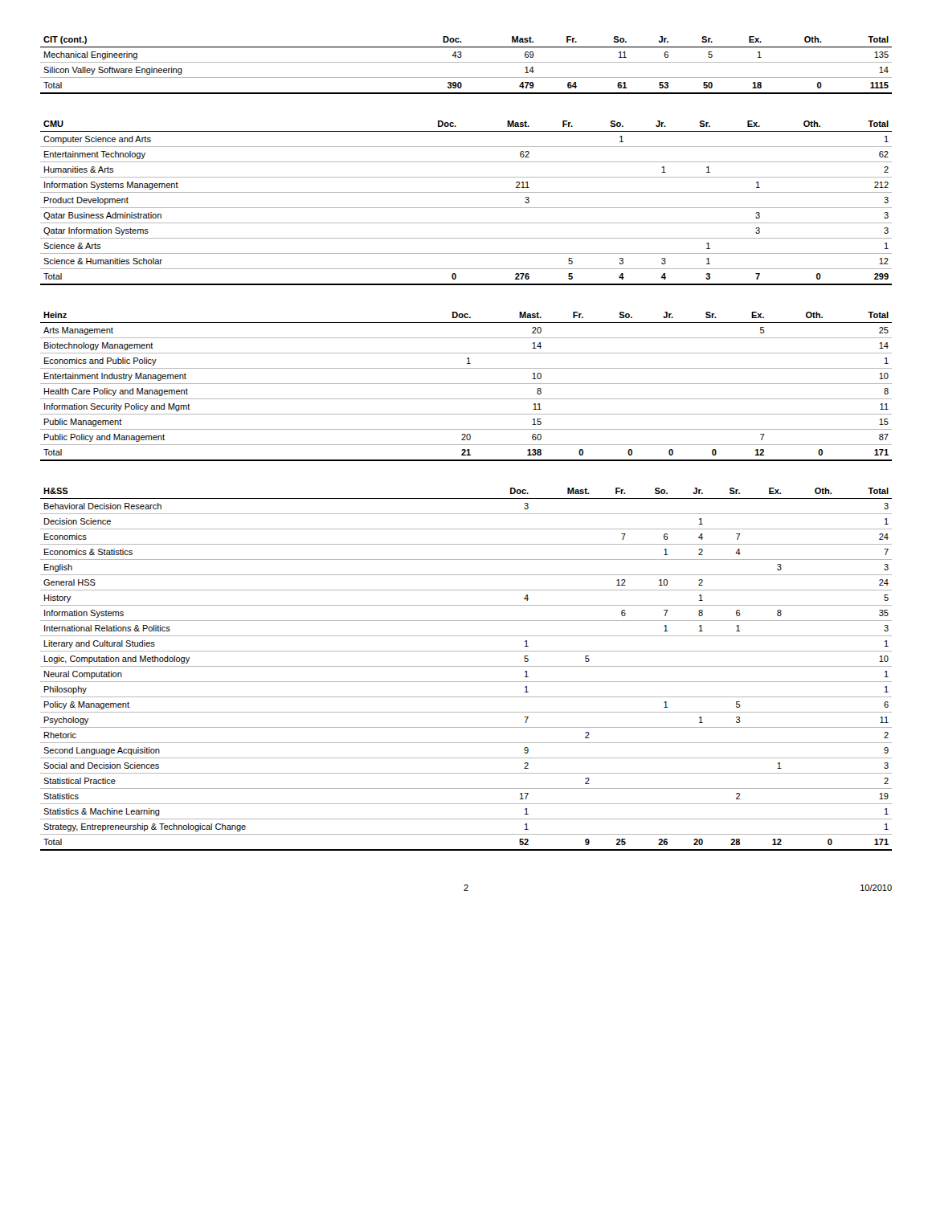| CIT (cont.) | Doc. | Mast. | Fr. | So. | Jr. | Sr. | Ex. | Oth. | Total |
| --- | --- | --- | --- | --- | --- | --- | --- | --- | --- |
| Mechanical Engineering | 43 | 69 | | 11 | 6 | 5 | 1 | | 135 |
| Silicon Valley Software Engineering | | 14 | | | | | | | 14 |
| Total | 390 | 479 | 64 | 61 | 53 | 50 | 18 | 0 | 1115 |
| CMU | Doc. | Mast. | Fr. | So. | Jr. | Sr. | Ex. | Oth. | Total |
| --- | --- | --- | --- | --- | --- | --- | --- | --- | --- |
| Computer Science and Arts | | | | 1 | | | | | 1 |
| Entertainment Technology | | 62 | | | | | | | 62 |
| Humanities & Arts | | | | | 1 | 1 | | | 2 |
| Information Systems Management | | 211 | | | | | 1 | | 212 |
| Product Development | | 3 | | | | | | | 3 |
| Qatar Business Administration | | | | | | | 3 | | 3 |
| Qatar Information Systems | | | | | | | 3 | | 3 |
| Science & Arts | | | | | | 1 | | | 1 |
| Science & Humanities Scholar | | | 5 | 3 | 3 | 1 | | | 12 |
| Total | 0 | 276 | 5 | 4 | 4 | 3 | 7 | 0 | 299 |
| Heinz | Doc. | Mast. | Fr. | So. | Jr. | Sr. | Ex. | Oth. | Total |
| --- | --- | --- | --- | --- | --- | --- | --- | --- | --- |
| Arts Management | | 20 | | | | | 5 | | 25 |
| Biotechnology Management | | 14 | | | | | | | 14 |
| Economics and Public Policy | 1 | | | | | | | | 1 |
| Entertainment Industry Management | | 10 | | | | | | | 10 |
| Health Care Policy and Management | | 8 | | | | | | | 8 |
| Information Security Policy and Mgmt | | 11 | | | | | | | 11 |
| Public Management | | 15 | | | | | | | 15 |
| Public Policy and Management | 20 | 60 | | | | | 7 | | 87 |
| Total | 21 | 138 | 0 | 0 | 0 | 0 | 12 | 0 | 171 |
| H&SS | Doc. | Mast. | Fr. | So. | Jr. | Sr. | Ex. | Oth. | Total |
| --- | --- | --- | --- | --- | --- | --- | --- | --- | --- |
| Behavioral Decision Research | 3 | | | | | | | | 3 |
| Decision Science | | | | | 1 | | | | 1 |
| Economics | | | 7 | 6 | 4 | 7 | | | 24 |
| Economics & Statistics | | | | 1 | 2 | 4 | | | 7 |
| English | | | | | | | 3 | | 3 |
| General HSS | | | 12 | 10 | 2 | | | | 24 |
| History | 4 | | | | 1 | | | | 5 |
| Information Systems | | | 6 | 7 | 8 | 6 | 8 | | 35 |
| International Relations & Politics | | | | 1 | 1 | 1 | | | 3 |
| Literary and Cultural Studies | 1 | | | | | | | | 1 |
| Logic, Computation and Methodology | 5 | 5 | | | | | | | 10 |
| Neural Computation | 1 | | | | | | | | 1 |
| Philosophy | 1 | | | | | | | | 1 |
| Policy & Management | | | | 1 | | 5 | | | 6 |
| Psychology | 7 | | | | 1 | 3 | | | 11 |
| Rhetoric | | 2 | | | | | | | 2 |
| Second Language Acquisition | 9 | | | | | | | | 9 |
| Social and Decision Sciences | 2 | | | | | | 1 | | 3 |
| Statistical Practice | | 2 | | | | | | | 2 |
| Statistics | 17 | | | | | 2 | | | 19 |
| Statistics & Machine Learning | 1 | | | | | | | | 1 |
| Strategy, Entrepreneurship & Technological Change | 1 | | | | | | | | 1 |
| Total | 52 | 9 | 25 | 26 | 20 | 28 | 12 | 0 | 171 |
2
10/2010